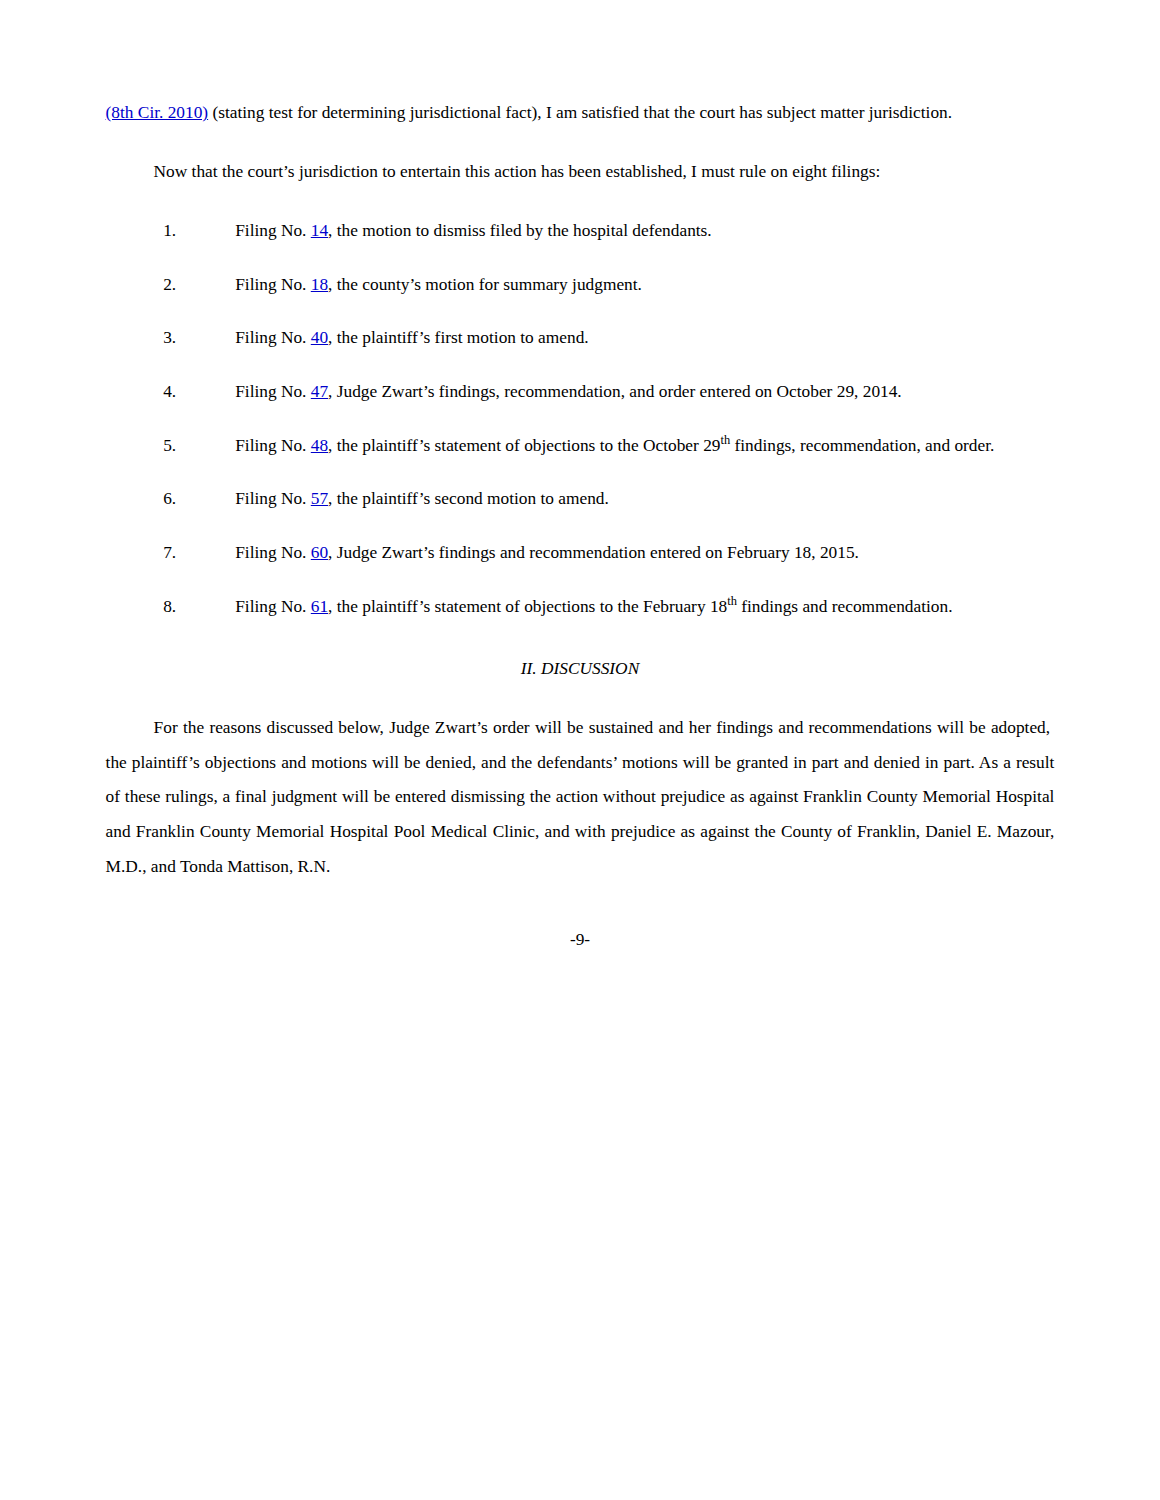(8th Cir. 2010) (stating test for determining jurisdictional fact), I am satisfied that the court has subject matter jurisdiction.
Now that the court’s jurisdiction to entertain this action has been established, I must rule on eight filings:
1. Filing No. 14, the motion to dismiss filed by the hospital defendants.
2. Filing No. 18, the county’s motion for summary judgment.
3. Filing No. 40, the plaintiff’s first motion to amend.
4. Filing No. 47, Judge Zwart’s findings, recommendation, and order entered on October 29, 2014.
5. Filing No. 48, the plaintiff’s statement of objections to the October 29th findings, recommendation, and order.
6. Filing No. 57, the plaintiff’s second motion to amend.
7. Filing No. 60, Judge Zwart’s findings and recommendation entered on February 18, 2015.
8. Filing No. 61, the plaintiff’s statement of objections to the February 18th findings and recommendation.
II. DISCUSSION
For the reasons discussed below, Judge Zwart’s order will be sustained and her findings and recommendations will be adopted, the plaintiff’s objections and motions will be denied, and the defendants’ motions will be granted in part and denied in part. As a result of these rulings, a final judgment will be entered dismissing the action without prejudice as against Franklin County Memorial Hospital and Franklin County Memorial Hospital Pool Medical Clinic, and with prejudice as against the County of Franklin, Daniel E. Mazour, M.D., and Tonda Mattison, R.N.
-9-